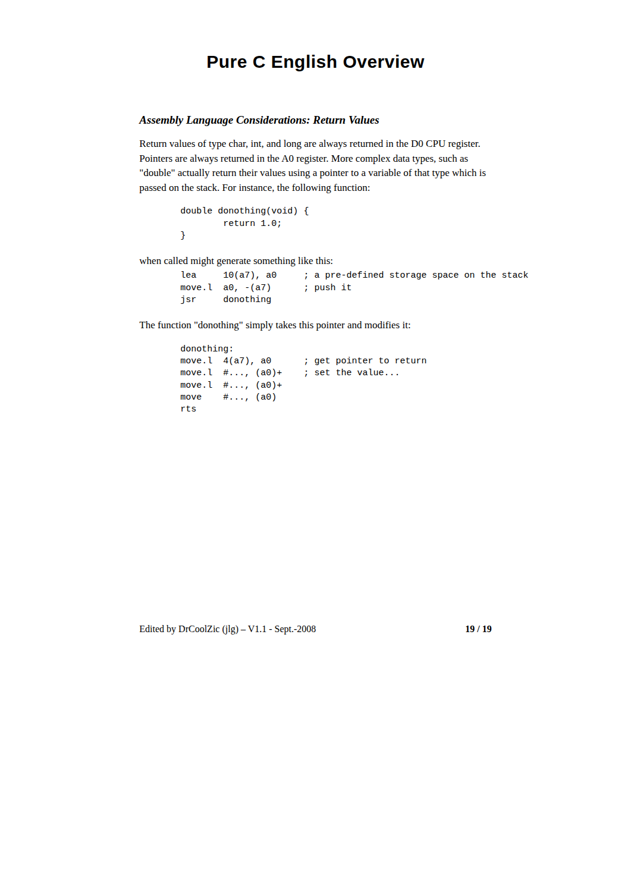Pure C English Overview
Assembly Language Considerations: Return Values
Return values of type char, int, and long are always returned in the D0 CPU register. Pointers are always returned in the A0 register. More complex data types, such as "double" actually return their values using a pointer to a variable of that type which is passed on the stack. For instance, the following function:
double donothing(void) {
        return 1.0;
}
when called might generate something like this:
lea     10(a7), a0     ; a pre-defined storage space on the stack
move.l  a0, -(a7)      ; push it
jsr     donothing
The function "donothing" simply takes this pointer and modifies it:
donothing:
move.l  4(a7), a0      ; get pointer to return
move.l  #..., (a0)+    ; set the value...
move.l  #..., (a0)+
move    #..., (a0)
rts
Edited by DrCoolZic (jlg) – V1.1 - Sept.-2008 19 / 19